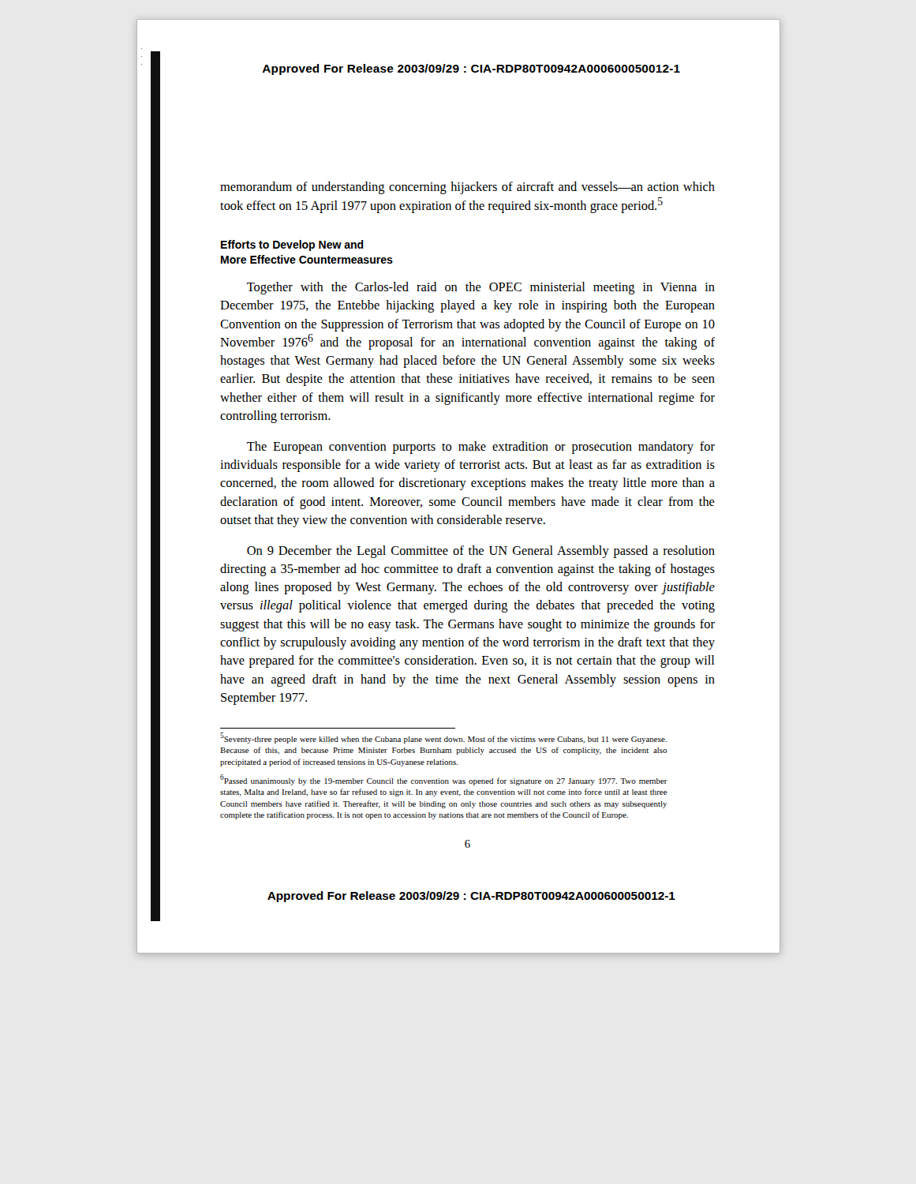.
.
.
Approved For Release 2003/09/29 : CIA-RDP80T00942A000600050012-1
memorandum of understanding concerning hijackers of aircraft and vessels—an action which took effect on 15 April 1977 upon expiration of the required six-month grace period.5
Efforts to Develop New and
More Effective Countermeasures
Together with the Carlos-led raid on the OPEC ministerial meeting in Vienna in December 1975, the Entebbe hijacking played a key role in inspiring both the European Convention on the Suppression of Terrorism that was adopted by the Council of Europe on 10 November 19766 and the proposal for an international convention against the taking of hostages that West Germany had placed before the UN General Assembly some six weeks earlier. But despite the attention that these initiatives have received, it remains to be seen whether either of them will result in a significantly more effective international regime for controlling terrorism.
The European convention purports to make extradition or prosecution mandatory for individuals responsible for a wide variety of terrorist acts. But at least as far as extradition is concerned, the room allowed for discretionary exceptions makes the treaty little more than a declaration of good intent. Moreover, some Council members have made it clear from the outset that they view the convention with considerable reserve.
On 9 December the Legal Committee of the UN General Assembly passed a resolution directing a 35-member ad hoc committee to draft a convention against the taking of hostages along lines proposed by West Germany. The echoes of the old controversy over justifiable versus illegal political violence that emerged during the debates that preceded the voting suggest that this will be no easy task. The Germans have sought to minimize the grounds for conflict by scrupulously avoiding any mention of the word terrorism in the draft text that they have prepared for the committee's consideration. Even so, it is not certain that the group will have an agreed draft in hand by the time the next General Assembly session opens in September 1977.
5Seventy-three people were killed when the Cubana plane went down. Most of the victims were Cubans, but 11 were Guyanese. Because of this, and because Prime Minister Forbes Burnham publicly accused the US of complicity, the incident also precipitated a period of increased tensions in US-Guyanese relations.
6Passed unanimously by the 19-member Council the convention was opened for signature on 27 January 1977. Two member states, Malta and Ireland, have so far refused to sign it. In any event, the convention will not come into force until at least three Council members have ratified it. Thereafter, it will be binding on only those countries and such others as may subsequently complete the ratification process. It is not open to accession by nations that are not members of the Council of Europe.
6
Approved For Release 2003/09/29 : CIA-RDP80T00942A000600050012-1